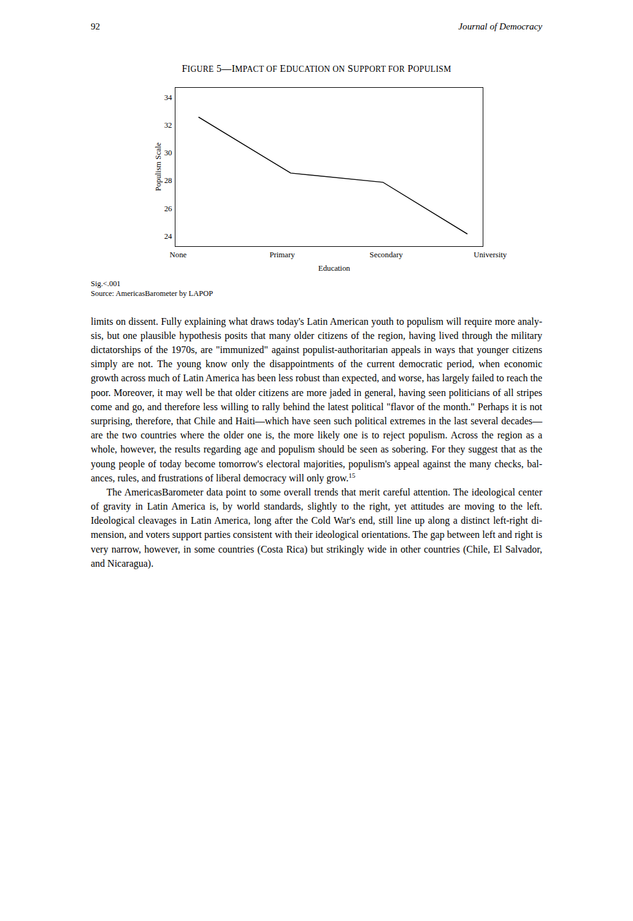92 Journal of Democracy
FIGURE 5—IMPACT OF EDUCATION ON SUPPORT FOR POPULISM
Populism Scale
34 32 30 28 26 24
None Primary Secondary University
Education
Sig.<.001
Source: AmericasBarometer by LAPOP
limits on dissent. Fully explaining what draws today's Latin American youth to populism will require more analysis, but one plausible hypothesis posits that many older citizens of the region, having lived through the military dictatorships of the 1970s, are "immunized" against populist-authoritarian appeals in ways that younger citizens simply are not. The young know only the disappointments of the current democratic period, when economic growth across much of Latin America has been less robust than expected, and worse, has largely failed to reach the poor. Moreover, it may well be that older citizens are more jaded in general, having seen politicians of all stripes come and go, and therefore less willing to rally behind the latest political "flavor of the month." Perhaps it is not surprising, therefore, that Chile and Haiti—which have seen such political extremes in the last several decades—are the two countries where the older one is, the more likely one is to reject populism. Across the region as a whole, however, the results regarding age and populism should be seen as sobering. For they suggest that as the young people of today become tomorrow's electoral majorities, populism's appeal against the many checks, balances, rules, and frustrations of liberal democracy will only grow.15
The AmericasBarometer data point to some overall trends that merit careful attention. The ideological center of gravity in Latin America is, by world standards, slightly to the right, yet attitudes are moving to the left. Ideological cleavages in Latin America, long after the Cold War's end, still line up along a distinct left-right dimension, and voters support parties consistent with their ideological orientations. The gap between left and right is very narrow, however, in some countries (Costa Rica) but strikingly wide in other countries (Chile, El Salvador, and Nicaragua).